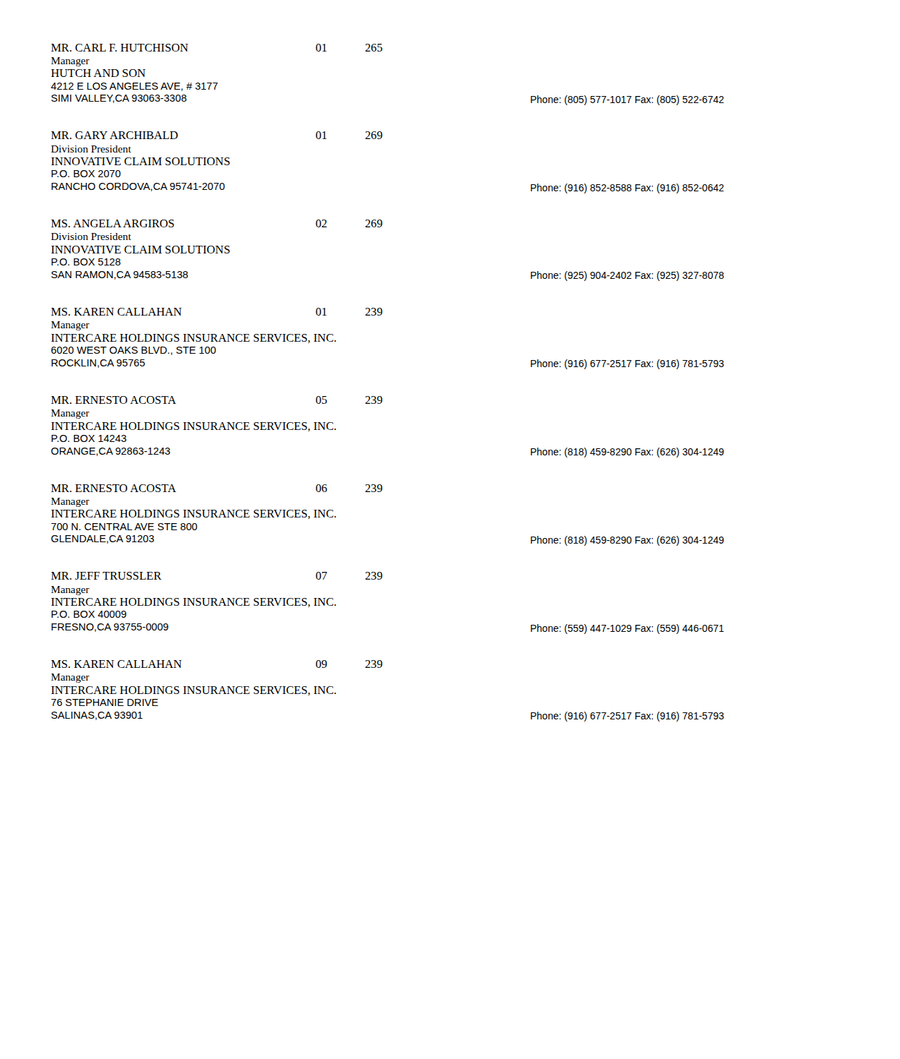MR. CARL F. HUTCHISON 01265
Manager
HUTCH AND SON
4212 E LOS ANGELES AVE, # 3177
SIMI VALLEY,CA 93063-3308 Phone: (805) 577-1017 Fax: (805) 522-6742
MR. GARY ARCHIBALD 01269
Division President
INNOVATIVE CLAIM SOLUTIONS
P.O. BOX 2070
RANCHO CORDOVA,CA 95741-2070 Phone: (916) 852-8588 Fax: (916) 852-0642
MS. ANGELA ARGIROS 02269
Division President
INNOVATIVE CLAIM SOLUTIONS
P.O. BOX 5128
SAN RAMON,CA 94583-5138 Phone: (925) 904-2402 Fax: (925) 327-8078
MS. KAREN CALLAHAN 01239
Manager
INTERCARE HOLDINGS INSURANCE SERVICES, INC.
6020 WEST OAKS BLVD., STE 100
ROCKLIN,CA 95765 Phone: (916) 677-2517 Fax: (916) 781-5793
MR. ERNESTO ACOSTA 05239
Manager
INTERCARE HOLDINGS INSURANCE SERVICES, INC.
P.O. BOX 14243
ORANGE,CA 92863-1243 Phone: (818) 459-8290 Fax: (626) 304-1249
MR. ERNESTO ACOSTA 06239
Manager
INTERCARE HOLDINGS INSURANCE SERVICES, INC.
700 N. CENTRAL AVE STE 800
GLENDALE,CA 91203 Phone: (818) 459-8290 Fax: (626) 304-1249
MR. JEFF TRUSSLER 07239
Manager
INTERCARE HOLDINGS INSURANCE SERVICES, INC.
P.O. BOX 40009
FRESNO,CA 93755-0009 Phone: (559) 447-1029 Fax: (559) 446-0671
MS. KAREN CALLAHAN 09239
Manager
INTERCARE HOLDINGS INSURANCE SERVICES, INC.
76 STEPHANIE DRIVE
SALINAS,CA 93901 Phone: (916) 677-2517 Fax: (916) 781-5793